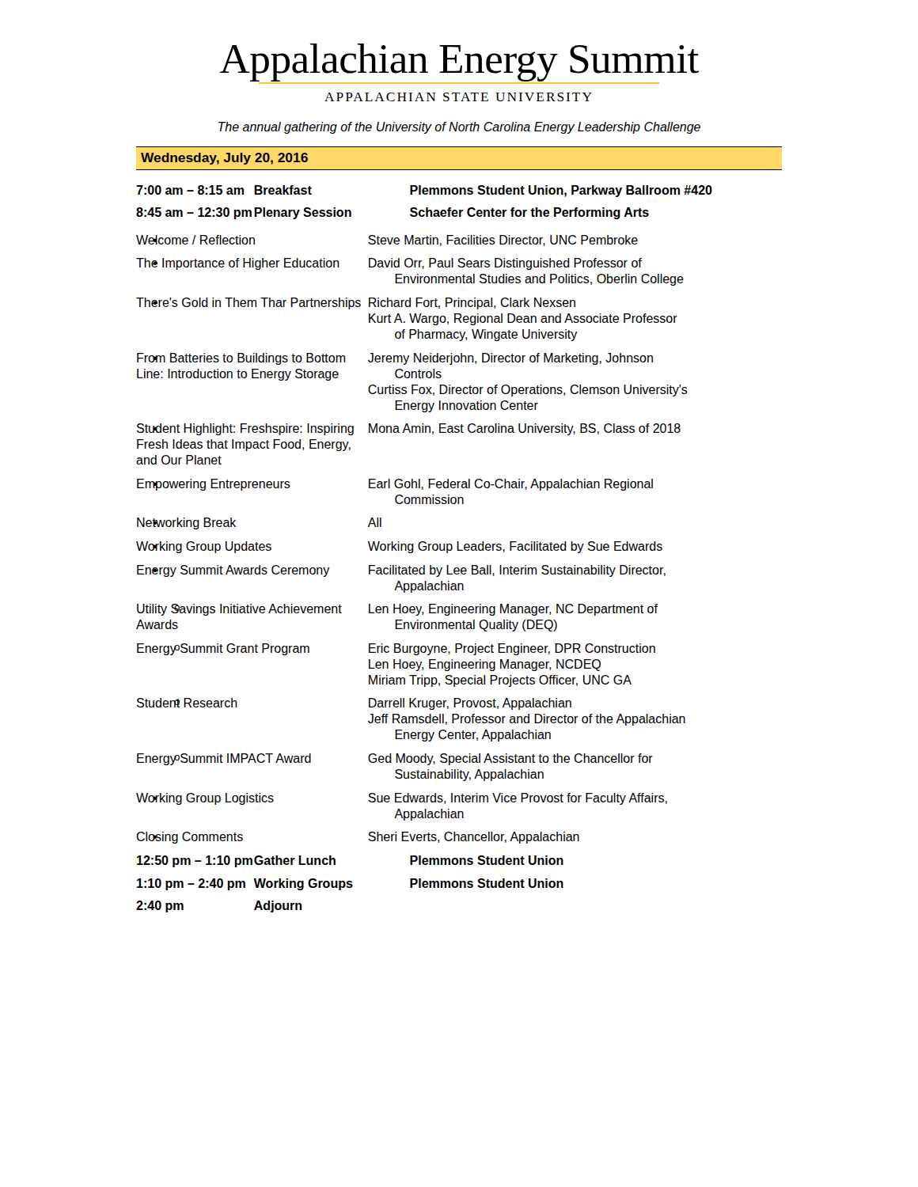Appalachian Energy Summit
APPALACHIAN STATE UNIVERSITY
The annual gathering of the University of North Carolina Energy Leadership Challenge
Wednesday, July 20, 2016
| 7:00 am – 8:15 am | Breakfast | Plemmons Student Union, Parkway Ballroom #420 |
| 8:45 am – 12:30 pm | Plenary Session | Schaefer Center for the Performing Arts |
| / Welcome / Reflection / Steve Martin, Facilities Director, UNC Pembroke / / The Importance of Higher Education / David Orr, Paul Sears Distinguished Professor of Environmental Studies and Politics, Oberlin College / / There's Gold in Them Thar Partnerships / Richard Fort, Principal, Clark Nexsen Kurt A. Wargo, Regional Dean and Associate Professor of Pharmacy, Wingate University / / From Batteries to Buildings to Bottom Line: Introduction to Energy Storage / Jeremy Neiderjohn, Director of Marketing, Johnson Controls Curtiss Fox, Director of Operations, Clemson University's Energy Innovation Center / / Student Highlight: Freshspire: Inspiring Fresh Ideas that Impact Food, Energy, and Our Planet / Mona Amin, East Carolina University, BS, Class of 2018 / / Empowering Entrepreneurs / Earl Gohl, Federal Co-Chair, Appalachian Regional Commission / / Networking Break / All / / Working Group Updates / Working Group Leaders, Facilitated by Sue Edwards / / Energy Summit Awards Ceremony / Facilitated by Lee Ball, Interim Sustainability Director, Appalachian / / Utility Savings Initiative Achievement Awards / Len Hoey, Engineering Manager, NC Department of Environmental Quality (DEQ) / / Energy Summit Grant Program / Eric Burgoyne, Project Engineer, DPR Construction Len Hoey, Engineering Manager, NCDEQ Miriam Tripp, Special Projects Officer, UNC GA / / Student Research / Darrell Kruger, Provost, Appalachian Jeff Ramsdell, Professor and Director of the Appalachian Energy Center, Appalachian / / Energy Summit IMPACT Award / Ged Moody, Special Assistant to the Chancellor for Sustainability, Appalachian / / Working Group Logistics / Sue Edwards, Interim Vice Provost for Faculty Affairs, Appalachian / / Closing Comments / Sheri Everts, Chancellor, Appalachian / |
| 12:50 pm – 1:10 pm | Gather Lunch | Plemmons Student Union |
| 1:10 pm – 2:40 pm | Working Groups | Plemmons Student Union |
| 2:40 pm | Adjourn | |